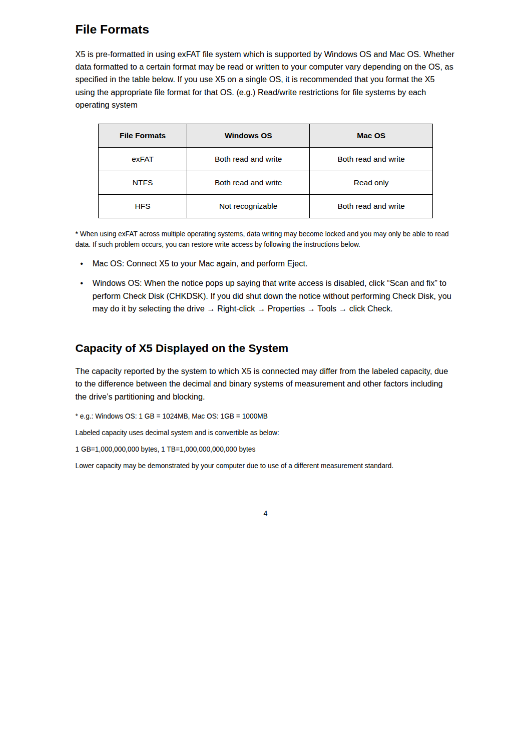File Formats
X5 is pre-formatted in using exFAT file system which is supported by Windows OS and Mac OS. Whether data formatted to a certain format may be read or written to your computer vary depending on the OS, as specified in the table below. If you use X5 on a single OS, it is recommended that you format the X5 using the appropriate file format for that OS. (e.g.) Read/write restrictions for file systems by each operating system
| File Formats | Windows OS | Mac OS |
| --- | --- | --- |
| exFAT | Both read and write | Both read and write |
| NTFS | Both read and write | Read only |
| HFS | Not recognizable | Both read and write |
* When using exFAT across multiple operating systems, data writing may become locked and you may only be able to read data. If such problem occurs, you can restore write access by following the instructions below.
Mac OS: Connect X5 to your Mac again, and perform Eject.
Windows OS: When the notice pops up saying that write access is disabled, click “Scan and fix” to perform Check Disk (CHKDSK). If you did shut down the notice without performing Check Disk, you may do it by selecting the drive → Right-click → Properties → Tools → click Check.
Capacity of X5 Displayed on the System
The capacity reported by the system to which X5 is connected may differ from the labeled capacity, due to the difference between the decimal and binary systems of measurement and other factors including the drive’s partitioning and blocking.
* e.g.: Windows OS: 1 GB = 1024MB, Mac OS: 1GB = 1000MB
Labeled capacity uses decimal system and is convertible as below:
1 GB=1,000,000,000 bytes, 1 TB=1,000,000,000,000 bytes
Lower capacity may be demonstrated by your computer due to use of a different measurement standard.
4